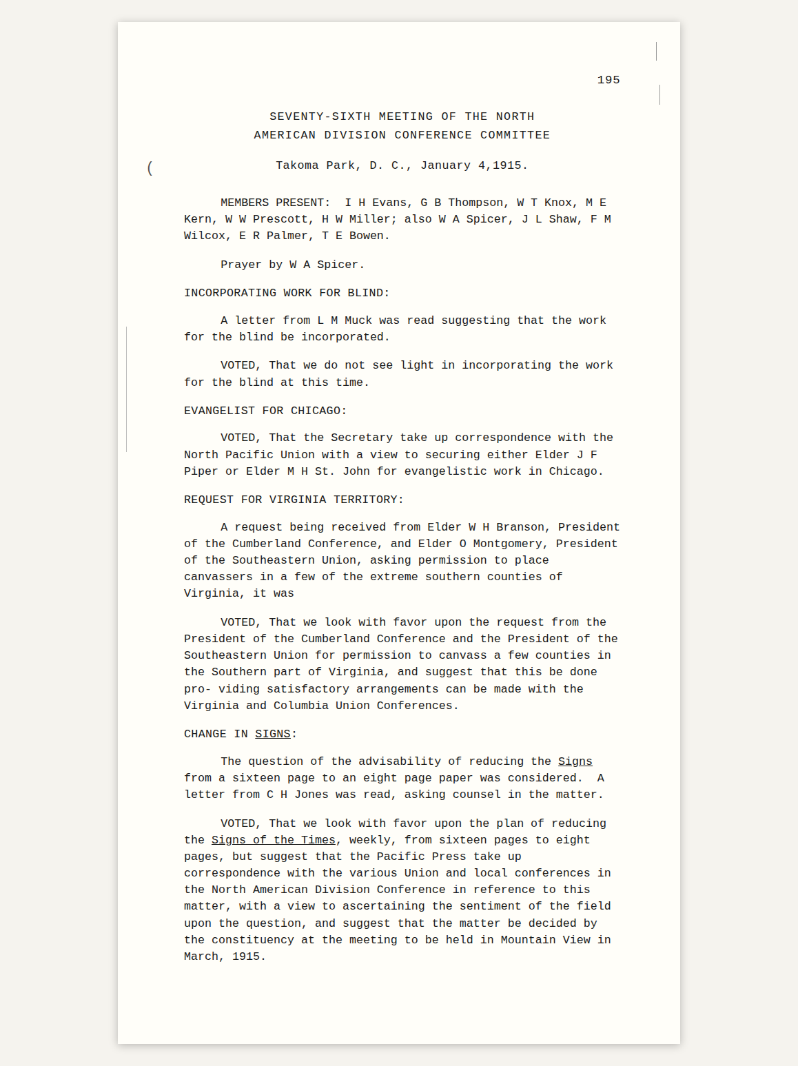(
195
SEVENTY‑SIXTH MEETING OF THE NORTH
AMERICAN DIVISION CONFERENCE COMMITTEE
Takoma Park, D. C., January 4,1915.
MEMBERS PRESENT: I H Evans, G B Thompson, W T Knox, M E Kern, W W Prescott, H W Miller; also W A Spicer, J L Shaw, F M Wilcox, E R Palmer, T E Bowen.
Prayer by W A Spicer.
INCORPORATING WORK FOR BLIND:
A letter from L M Muck was read suggesting that the work for the blind be incorporated.
VOTED, That we do not see light in incorporating the work for the blind at this time.
EVANGELIST FOR CHICAGO:
VOTED, That the Secretary take up correspondence with the North Pacific Union with a view to securing either Elder J F Piper or Elder M H St. John for evangelistic work in Chicago.
REQUEST FOR VIRGINIA TERRITORY:
A request being received from Elder W H Branson, President of the Cumberland Conference, and Elder O Montgomery, President of the Southeastern Union, asking permission to place canvassers in a few of the extreme southern counties of Virginia, it was
VOTED, That we look with favor upon the request from the President of the Cumberland Conference and the President of the Southeastern Union for permission to canvass a few counties in the Southern part of Virginia, and suggest that this be done pro‑ viding satisfactory arrangements can be made with the Virginia and Columbia Union Conferences.
CHANGE IN SIGNS:
The question of the advisability of reducing the Signs from a sixteen page to an eight page paper was considered. A letter from C H Jones was read, asking counsel in the matter.
VOTED, That we look with favor upon the plan of reducing the Signs of the Times, weekly, from sixteen pages to eight pages, but suggest that the Pacific Press take up correspondence with the various Union and local conferences in the North American Division Conference in reference to this matter, with a view to ascertaining the sentiment of the field upon the question, and suggest that the matter be decided by the constituency at the meeting to be held in Mountain View in March, 1915.